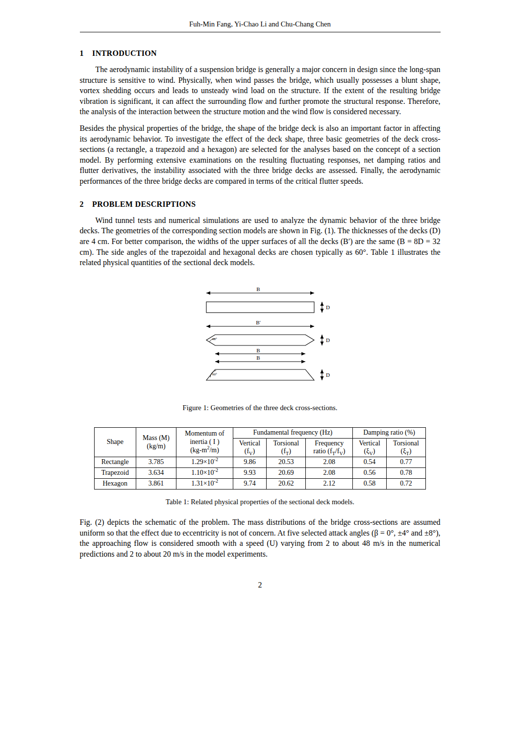Fuh-Min Fang, Yi-Chao Li and Chu-Chang Chen
1 INTRODUCTION
The aerodynamic instability of a suspension bridge is generally a major concern in design since the long-span structure is sensitive to wind. Physically, when wind passes the bridge, which usually possesses a blunt shape, vortex shedding occurs and leads to unsteady wind load on the structure. If the extent of the resulting bridge vibration is significant, it can affect the surrounding flow and further promote the structural response. Therefore, the analysis of the interaction between the structure motion and the wind flow is considered necessary.
Besides the physical properties of the bridge, the shape of the bridge deck is also an important factor in affecting its aerodynamic behavior. To investigate the effect of the deck shape, three basic geometries of the deck cross-sections (a rectangle, a trapezoid and a hexagon) are selected for the analyses based on the concept of a section model. By performing extensive examinations on the resulting fluctuating responses, net damping ratios and flutter derivatives, the instability associated with the three bridge decks are assessed. Finally, the aerodynamic performances of the three bridge decks are compared in terms of the critical flutter speeds.
2 PROBLEM DESCRIPTIONS
Wind tunnel tests and numerical simulations are used to analyze the dynamic behavior of the three bridge decks. The geometries of the corresponding section models are shown in Fig. (1). The thicknesses of the decks (D) are 4 cm. For better comparison, the widths of the upper surfaces of all the decks (B′) are the same (B = 8D = 32 cm). The side angles of the trapezoidal and hexagonal decks are chosen typically as 60°. Table 1 illustrates the related physical quantities of the sectional deck models.
B D B′ B D 60° B D 60°
Figure 1: Geometries of the three deck cross-sections.
| Shape | Mass (M) (kg/m) | Momentum of inertia ( I ) (kg-m 2 /m) | Fundamental frequency (Hz) | Damping ratio (%) |
| --- | --- | --- | --- | --- |
| Vertical (f V ) | Torsional (f T ) | Frequency ratio (f T /f V ) | Vertical (ξ V ) | Torsional (ξ T ) |
| Rectangle | 3.785 | 1.29×10 -2 | 9.86 | 20.53 | 2.08 | 0.54 | 0.77 |
| Trapezoid | 3.634 | 1.10×10 -2 | 9.93 | 20.69 | 2.08 | 0.56 | 0.78 |
| Hexagon | 3.861 | 1.31×10 -2 | 9.74 | 20.62 | 2.12 | 0.58 | 0.72 |
Table 1: Related physical properties of the sectional deck models.
Fig. (2) depicts the schematic of the problem. The mass distributions of the bridge cross-sections are assumed uniform so that the effect due to eccentricity is not of concern. At five selected attack angles (β = 0°, ±4° and ±8°), the approaching flow is considered smooth with a speed (U) varying from 2 to about 48 m/s in the numerical predictions and 2 to about 20 m/s in the model experiments.
2